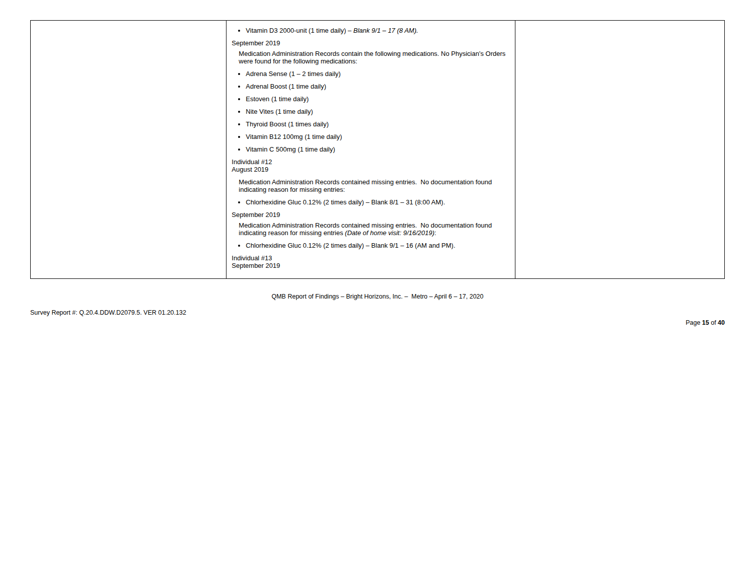| | Vitamin D3 2000-unit (1 time daily) – Blank 9/1 – 17 (8 AM). September 2019 Medication Administration Records contain the following medications. No Physician's Orders were found for the following medications: Adrena Sense (1 – 2 times daily) Adrenal Boost (1 time daily) Estoven (1 time daily) Nite Vites (1 time daily) Thyroid Boost (1 times daily) Vitamin B12 100mg (1 time daily) Vitamin C 500mg (1 time daily) Individual #12 August 2019 Medication Administration Records contained missing entries. No documentation found indicating reason for missing entries: Chlorhexidine Gluc 0.12% (2 times daily) – Blank 8/1 – 31 (8:00 AM). September 2019 Medication Administration Records contained missing entries. No documentation found indicating reason for missing entries (Date of home visit: 9/16/2019) : Chlorhexidine Gluc 0.12% (2 times daily) – Blank 9/1 – 16 (AM and PM). Individual #13 September 2019 | |
QMB Report of Findings – Bright Horizons, Inc. – Metro – April 6 – 17, 2020
Survey Report #: Q.20.4.DDW.D2079.5. VER 01.20.132
Page 15 of 40